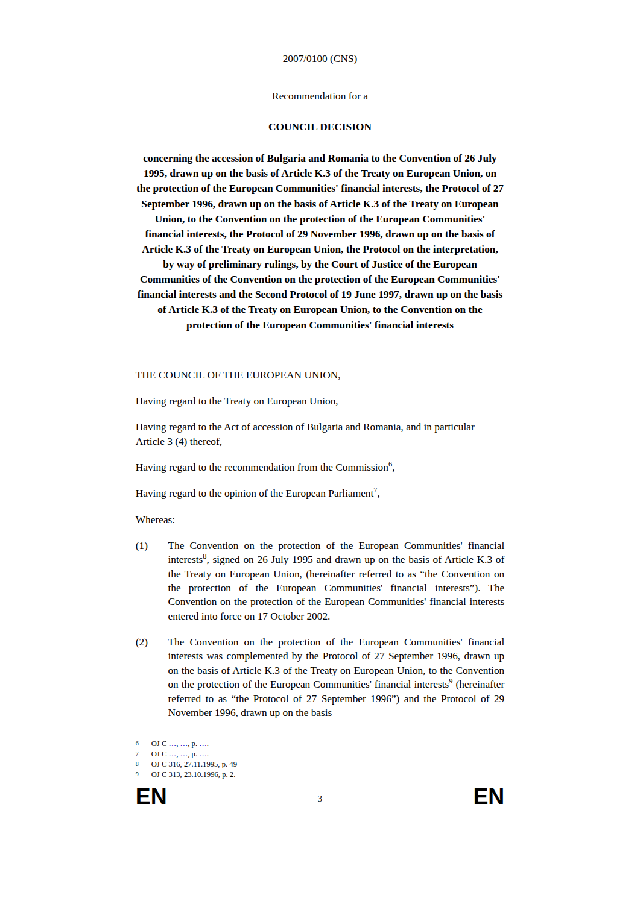2007/0100 (CNS)
Recommendation for a
COUNCIL DECISION
concerning the accession of Bulgaria and Romania to the Convention of 26 July 1995, drawn up on the basis of Article K.3 of the Treaty on European Union, on the protection of the European Communities' financial interests, the Protocol of 27 September 1996, drawn up on the basis of Article K.3 of the Treaty on European Union, to the Convention on the protection of the European Communities' financial interests, the Protocol of 29 November 1996, drawn up on the basis of Article K.3 of the Treaty on European Union, the Protocol on the interpretation, by way of preliminary rulings, by the Court of Justice of the European Communities of the Convention on the protection of the European Communities' financial interests and the Second Protocol of 19 June 1997, drawn up on the basis of Article K.3 of the Treaty on European Union, to the Convention on the protection of the European Communities' financial interests
THE COUNCIL OF THE EUROPEAN UNION,
Having regard to the Treaty on European Union,
Having regard to the Act of accession of Bulgaria and Romania, and in particular Article 3 (4) thereof,
Having regard to the recommendation from the Commission6,
Having regard to the opinion of the European Parliament7,
Whereas:
(1) The Convention on the protection of the European Communities' financial interests8, signed on 26 July 1995 and drawn up on the basis of Article K.3 of the Treaty on European Union, (hereinafter referred to as “the Convention on the protection of the European Communities' financial interests”). The Convention on the protection of the European Communities' financial interests entered into force on 17 October 2002.
(2) The Convention on the protection of the European Communities' financial interests was complemented by the Protocol of 27 September 1996, drawn up on the basis of Article K.3 of the Treaty on European Union, to the Convention on the protection of the European Communities' financial interests9 (hereinafter referred to as “the Protocol of 27 September 1996”) and the Protocol of 29 November 1996, drawn up on the basis
6
OJ C …, …, p. ….
7
OJ C …, …, p. ….
8
OJ C 316, 27.11.1995, p. 49
9
OJ C 313, 23.10.1996, p. 2.
EN
3
EN